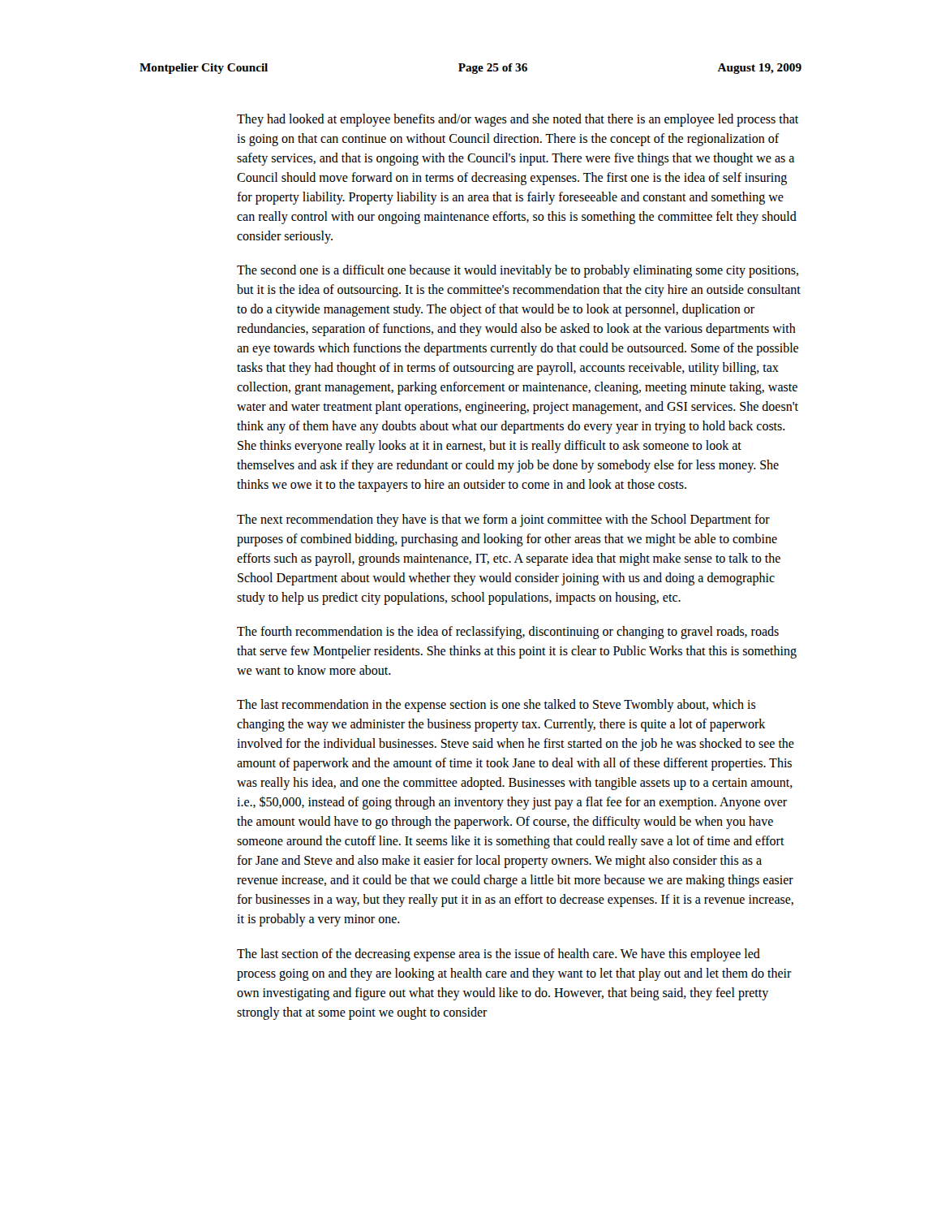Montpelier City Council Page 25 of 36 August 19, 2009
They had looked at employee benefits and/or wages and she noted that there is an employee led process that is going on that can continue on without Council direction. There is the concept of the regionalization of safety services, and that is ongoing with the Council's input. There were five things that we thought we as a Council should move forward on in terms of decreasing expenses. The first one is the idea of self insuring for property liability. Property liability is an area that is fairly foreseeable and constant and something we can really control with our ongoing maintenance efforts, so this is something the committee felt they should consider seriously.
The second one is a difficult one because it would inevitably be to probably eliminating some city positions, but it is the idea of outsourcing. It is the committee's recommendation that the city hire an outside consultant to do a citywide management study. The object of that would be to look at personnel, duplication or redundancies, separation of functions, and they would also be asked to look at the various departments with an eye towards which functions the departments currently do that could be outsourced. Some of the possible tasks that they had thought of in terms of outsourcing are payroll, accounts receivable, utility billing, tax collection, grant management, parking enforcement or maintenance, cleaning, meeting minute taking, waste water and water treatment plant operations, engineering, project management, and GSI services. She doesn't think any of them have any doubts about what our departments do every year in trying to hold back costs. She thinks everyone really looks at it in earnest, but it is really difficult to ask someone to look at themselves and ask if they are redundant or could my job be done by somebody else for less money. She thinks we owe it to the taxpayers to hire an outsider to come in and look at those costs.
The next recommendation they have is that we form a joint committee with the School Department for purposes of combined bidding, purchasing and looking for other areas that we might be able to combine efforts such as payroll, grounds maintenance, IT, etc. A separate idea that might make sense to talk to the School Department about would whether they would consider joining with us and doing a demographic study to help us predict city populations, school populations, impacts on housing, etc.
The fourth recommendation is the idea of reclassifying, discontinuing or changing to gravel roads, roads that serve few Montpelier residents. She thinks at this point it is clear to Public Works that this is something we want to know more about.
The last recommendation in the expense section is one she talked to Steve Twombly about, which is changing the way we administer the business property tax. Currently, there is quite a lot of paperwork involved for the individual businesses. Steve said when he first started on the job he was shocked to see the amount of paperwork and the amount of time it took Jane to deal with all of these different properties. This was really his idea, and one the committee adopted. Businesses with tangible assets up to a certain amount, i.e., $50,000, instead of going through an inventory they just pay a flat fee for an exemption. Anyone over the amount would have to go through the paperwork. Of course, the difficulty would be when you have someone around the cutoff line. It seems like it is something that could really save a lot of time and effort for Jane and Steve and also make it easier for local property owners. We might also consider this as a revenue increase, and it could be that we could charge a little bit more because we are making things easier for businesses in a way, but they really put it in as an effort to decrease expenses. If it is a revenue increase, it is probably a very minor one.
The last section of the decreasing expense area is the issue of health care. We have this employee led process going on and they are looking at health care and they want to let that play out and let them do their own investigating and figure out what they would like to do. However, that being said, they feel pretty strongly that at some point we ought to consider